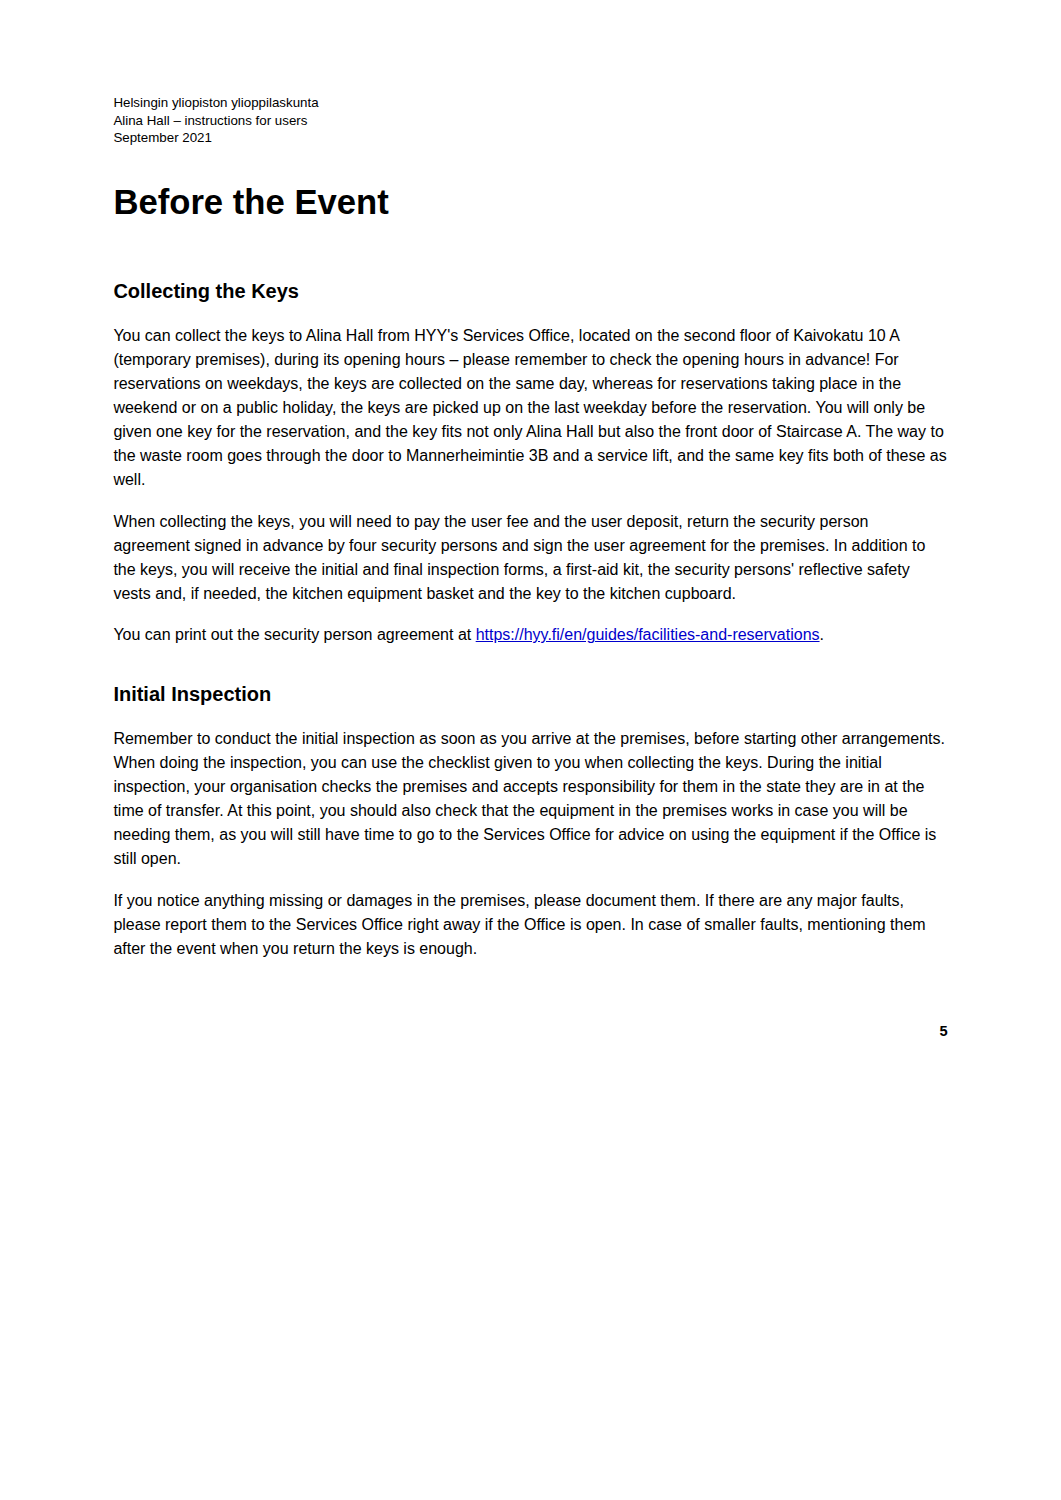Helsingin yliopiston ylioppilaskunta
Alina Hall – instructions for users
September 2021
Before the Event
Collecting the Keys
You can collect the keys to Alina Hall from HYY's Services Office, located on the second floor of Kaivokatu 10 A (temporary premises), during its opening hours – please remember to check the opening hours in advance! For reservations on weekdays, the keys are collected on the same day, whereas for reservations taking place in the weekend or on a public holiday, the keys are picked up on the last weekday before the reservation. You will only be given one key for the reservation, and the key fits not only Alina Hall but also the front door of Staircase A. The way to the waste room goes through the door to Mannerheimintie 3B and a service lift, and the same key fits both of these as well.
When collecting the keys, you will need to pay the user fee and the user deposit, return the security person agreement signed in advance by four security persons and sign the user agreement for the premises. In addition to the keys, you will receive the initial and final inspection forms, a first-aid kit, the security persons' reflective safety vests and, if needed, the kitchen equipment basket and the key to the kitchen cupboard.
You can print out the security person agreement at https://hyy.fi/en/guides/facilities-and-reservations.
Initial Inspection
Remember to conduct the initial inspection as soon as you arrive at the premises, before starting other arrangements. When doing the inspection, you can use the checklist given to you when collecting the keys. During the initial inspection, your organisation checks the premises and accepts responsibility for them in the state they are in at the time of transfer. At this point, you should also check that the equipment in the premises works in case you will be needing them, as you will still have time to go to the Services Office for advice on using the equipment if the Office is still open.
If you notice anything missing or damages in the premises, please document them. If there are any major faults, please report them to the Services Office right away if the Office is open. In case of smaller faults, mentioning them after the event when you return the keys is enough.
5